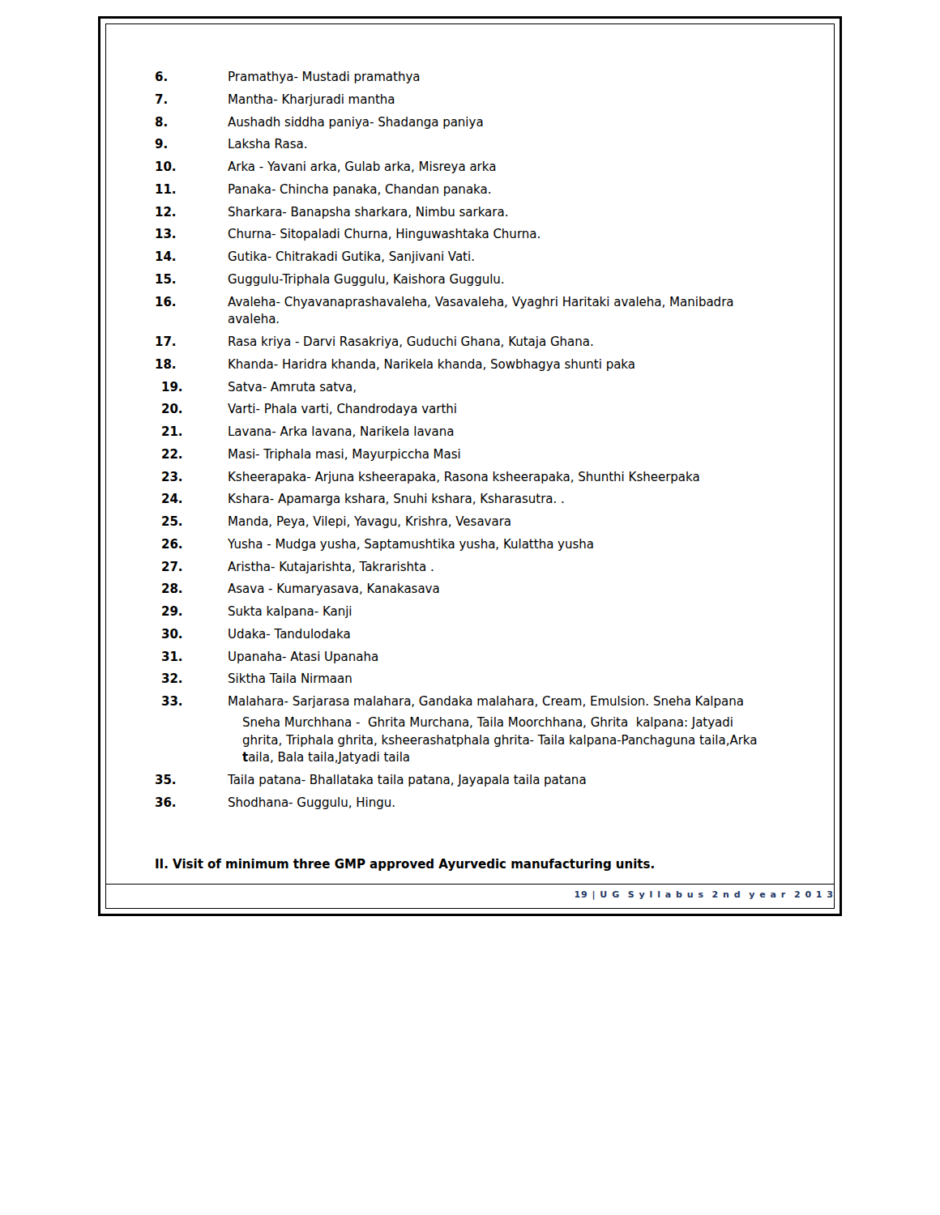6. Pramathya- Mustadi pramathya
7. Mantha- Kharjuradi mantha
8. Aushadh siddha paniya- Shadanga paniya
9. Laksha Rasa.
10. Arka - Yavani arka, Gulab arka, Misreya arka
11. Panaka- Chincha panaka, Chandan panaka.
12. Sharkara- Banapsha sharkara, Nimbu sarkara.
13. Churna- Sitopaladi Churna, Hinguwashtaka Churna.
14. Gutika- Chitrakadi Gutika, Sanjivani Vati.
15. Guggulu-Triphala Guggulu, Kaishora Guggulu.
16. Avaleha- Chyavanaprashavaleha, Vasavaleha, Vyaghri Haritaki avaleha, Manibadra avaleha.
17. Rasa kriya - Darvi Rasakriya, Guduchi Ghana, Kutaja Ghana.
18. Khanda- Haridra khanda, Narikela khanda, Sowbhagya shunti paka
19. Satva- Amruta satva,
20. Varti- Phala varti, Chandrodaya varthi
21. Lavana- Arka lavana, Narikela lavana
22. Masi- Triphala masi, Mayurpiccha Masi
23. Ksheerapaka- Arjuna ksheerapaka, Rasona ksheerapaka, Shunthi Ksheerpaka
24. Kshara- Apamarga kshara, Snuhi kshara, Ksharasutra. .
25. Manda, Peya, Vilepi, Yavagu, Krishra, Vesavara
26. Yusha - Mudga yusha, Saptamushtika yusha, Kulattha yusha
27. Aristha- Kutajarishta, Takrarishta .
28. Asava - Kumaryasava, Kanakasava
29. Sukta kalpana- Kanji
30. Udaka- Tandulodaka
31. Upanaha- Atasi Upanaha
32. Siktha Taila Nirmaan
33. Malahara- Sarjarasa malahara, Gandaka malahara, Cream, Emulsion. Sneha Kalpana Sneha Murchhana - Ghrita Murchana, Taila Moorchhana, Ghrita kalpana: Jatyadi ghrita, Triphala ghrita, ksheerashatphala ghrita- Taila kalpana-Panchaguna taila,Arka taila, Bala taila,Jatyadi taila
35. Taila patana- Bhallataka taila patana, Jayapala taila patana
36. Shodhana- Guggulu, Hingu.
II. Visit of minimum three GMP approved Ayurvedic manufacturing units.
19 | U G S y l l a b u s 2 n d y e a r 2 0 1 3